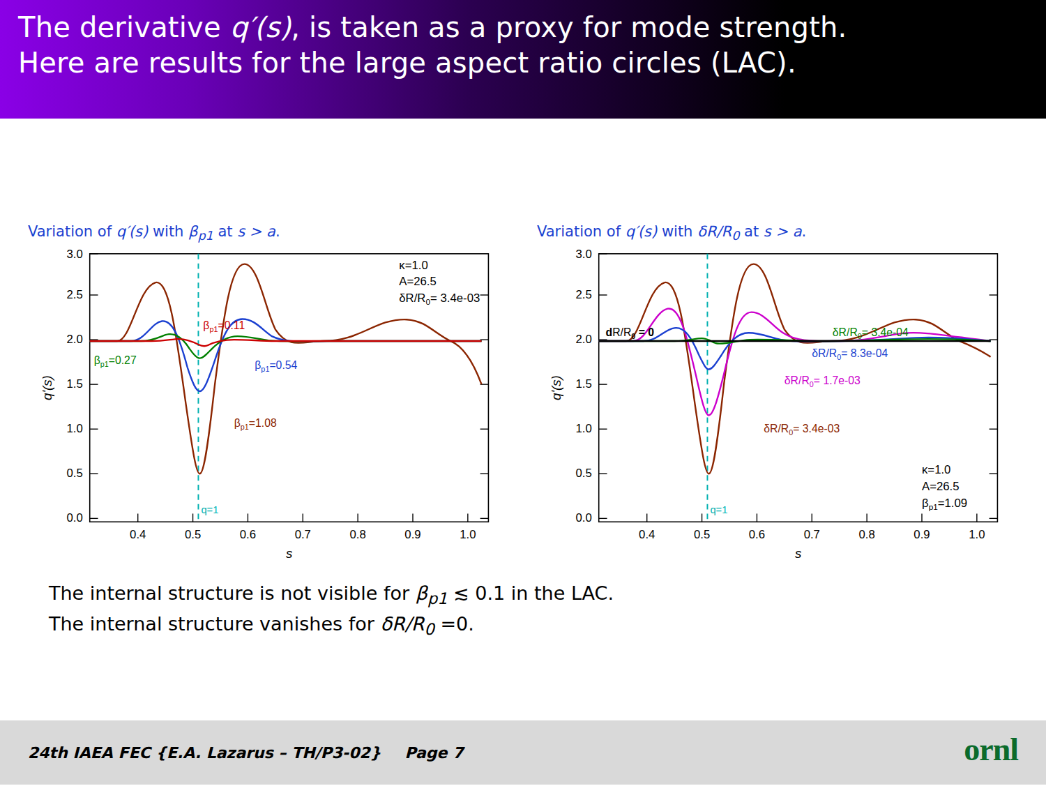The derivative q′(s), is taken as a proxy for mode strength.
Here are results for the large aspect ratio circles (LAC).
Variation of q′(s) with βp1 at s > a.
Variation of q′(s) with δR/R0 at s > a.
0.0 0.5 1.0 1.5 2.0 2.5 3.0 0.4 0.5 0.6 0.7 0.8 0.9 1.0 s q'(s) q=1 βp1=0.11 βp1=0.27 βp1=0.54 βp1=1.08 κ=1.0 A=26.5 δR/R0= 3.4e-03
0.0 0.5 1.0 1.5 2.0 2.5 3.0 0.4 0.5 0.6 0.7 0.8 0.9 1.0 s q'(s) q=1 dR/R0 = 0 δR/R0= 3.4e-04 δR/R0= 8.3e-04 δR/R0= 1.7e-03 δR/R0= 3.4e-03 κ=1.0 A=26.5 βp1=1.09
The internal structure is not visible for βp1 ≲ 0.1 in the LAC.
The internal structure vanishes for δR/R0 =0.
24th IAEA FEC {E.A. Lazarus – TH/P3-02}Page 7
ornl